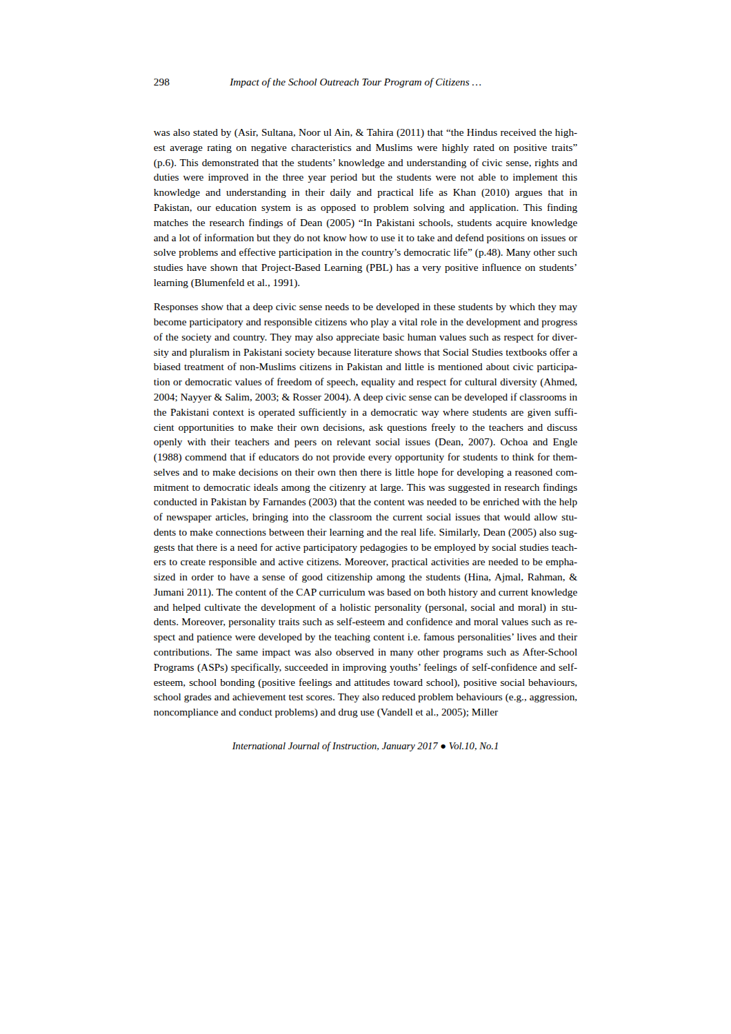298
Impact of the School Outreach Tour Program of Citizens …
was also stated by (Asir, Sultana, Noor ul Ain, & Tahira (2011) that “the Hindus received the highest average rating on negative characteristics and Muslims were highly rated on positive traits” (p.6). This demonstrated that the students’ knowledge and understanding of civic sense, rights and duties were improved in the three year period but the students were not able to implement this knowledge and understanding in their daily and practical life as Khan (2010) argues that in Pakistan, our education system is as opposed to problem solving and application. This finding matches the research findings of Dean (2005) “In Pakistani schools, students acquire knowledge and a lot of information but they do not know how to use it to take and defend positions on issues or solve problems and effective participation in the country’s democratic life” (p.48). Many other such studies have shown that Project-Based Learning (PBL) has a very positive influence on students’ learning (Blumenfeld et al., 1991).
Responses show that a deep civic sense needs to be developed in these students by which they may become participatory and responsible citizens who play a vital role in the development and progress of the society and country. They may also appreciate basic human values such as respect for diversity and pluralism in Pakistani society because literature shows that Social Studies textbooks offer a biased treatment of non-Muslims citizens in Pakistan and little is mentioned about civic participation or democratic values of freedom of speech, equality and respect for cultural diversity (Ahmed, 2004; Nayyer & Salim, 2003; & Rosser 2004). A deep civic sense can be developed if classrooms in the Pakistani context is operated sufficiently in a democratic way where students are given sufficient opportunities to make their own decisions, ask questions freely to the teachers and discuss openly with their teachers and peers on relevant social issues (Dean, 2007). Ochoa and Engle (1988) commend that if educators do not provide every opportunity for students to think for themselves and to make decisions on their own then there is little hope for developing a reasoned commitment to democratic ideals among the citizenry at large. This was suggested in research findings conducted in Pakistan by Farnandes (2003) that the content was needed to be enriched with the help of newspaper articles, bringing into the classroom the current social issues that would allow students to make connections between their learning and the real life. Similarly, Dean (2005) also suggests that there is a need for active participatory pedagogies to be employed by social studies teachers to create responsible and active citizens. Moreover, practical activities are needed to be emphasized in order to have a sense of good citizenship among the students (Hina, Ajmal, Rahman, & Jumani 2011). The content of the CAP curriculum was based on both history and current knowledge and helped cultivate the development of a holistic personality (personal, social and moral) in students. Moreover, personality traits such as self-esteem and confidence and moral values such as respect and patience were developed by the teaching content i.e. famous personalities’ lives and their contributions. The same impact was also observed in many other programs such as After-School Programs (ASPs) specifically, succeeded in improving youths’ feelings of self-confidence and self-esteem, school bonding (positive feelings and attitudes toward school), positive social behaviours, school grades and achievement test scores. They also reduced problem behaviours (e.g., aggression, noncompliance and conduct problems) and drug use (Vandell et al., 2005); Miller
International Journal of Instruction, January 2017 ● Vol.10, No.1